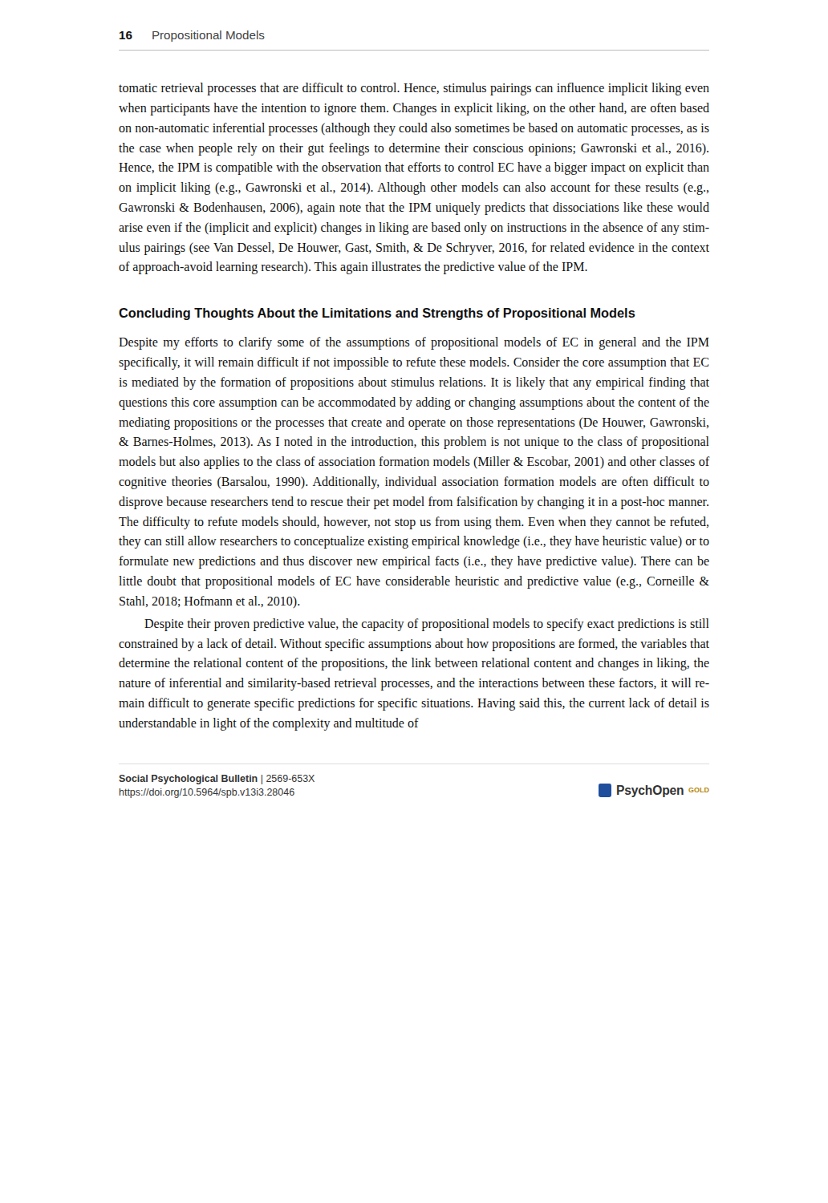16 Propositional Models
tomatic retrieval processes that are difficult to control. Hence, stimulus pairings can influence implicit liking even when participants have the intention to ignore them. Changes in explicit liking, on the other hand, are often based on non-automatic inferential processes (although they could also sometimes be based on automatic processes, as is the case when people rely on their gut feelings to determine their conscious opinions; Gawronski et al., 2016). Hence, the IPM is compatible with the observation that efforts to control EC have a bigger impact on explicit than on implicit liking (e.g., Gawronski et al., 2014). Although other models can also account for these results (e.g., Gawronski & Bodenhausen, 2006), again note that the IPM uniquely predicts that dissociations like these would arise even if the (implicit and explicit) changes in liking are based only on instructions in the absence of any stimulus pairings (see Van Dessel, De Houwer, Gast, Smith, & De Schryver, 2016, for related evidence in the context of approach-avoid learning research). This again illustrates the predictive value of the IPM.
Concluding Thoughts About the Limitations and Strengths of Propositional Models
Despite my efforts to clarify some of the assumptions of propositional models of EC in general and the IPM specifically, it will remain difficult if not impossible to refute these models. Consider the core assumption that EC is mediated by the formation of propositions about stimulus relations. It is likely that any empirical finding that questions this core assumption can be accommodated by adding or changing assumptions about the content of the mediating propositions or the processes that create and operate on those representations (De Houwer, Gawronski, & Barnes-Holmes, 2013). As I noted in the introduction, this problem is not unique to the class of propositional models but also applies to the class of association formation models (Miller & Escobar, 2001) and other classes of cognitive theories (Barsalou, 1990). Additionally, individual association formation models are often difficult to disprove because researchers tend to rescue their pet model from falsification by changing it in a post-hoc manner. The difficulty to refute models should, however, not stop us from using them. Even when they cannot be refuted, they can still allow researchers to conceptualize existing empirical knowledge (i.e., they have heuristic value) or to formulate new predictions and thus discover new empirical facts (i.e., they have predictive value). There can be little doubt that propositional models of EC have considerable heuristic and predictive value (e.g., Corneille & Stahl, 2018; Hofmann et al., 2010).
Despite their proven predictive value, the capacity of propositional models to specify exact predictions is still constrained by a lack of detail. Without specific assumptions about how propositions are formed, the variables that determine the relational content of the propositions, the link between relational content and changes in liking, the nature of inferential and similarity-based retrieval processes, and the interactions between these factors, it will remain difficult to generate specific predictions for specific situations. Having said this, the current lack of detail is understandable in light of the complexity and multitude of
Social Psychological Bulletin | 2569-653X
https://doi.org/10.5964/spb.v13i3.28046
PsychOpen GOLD